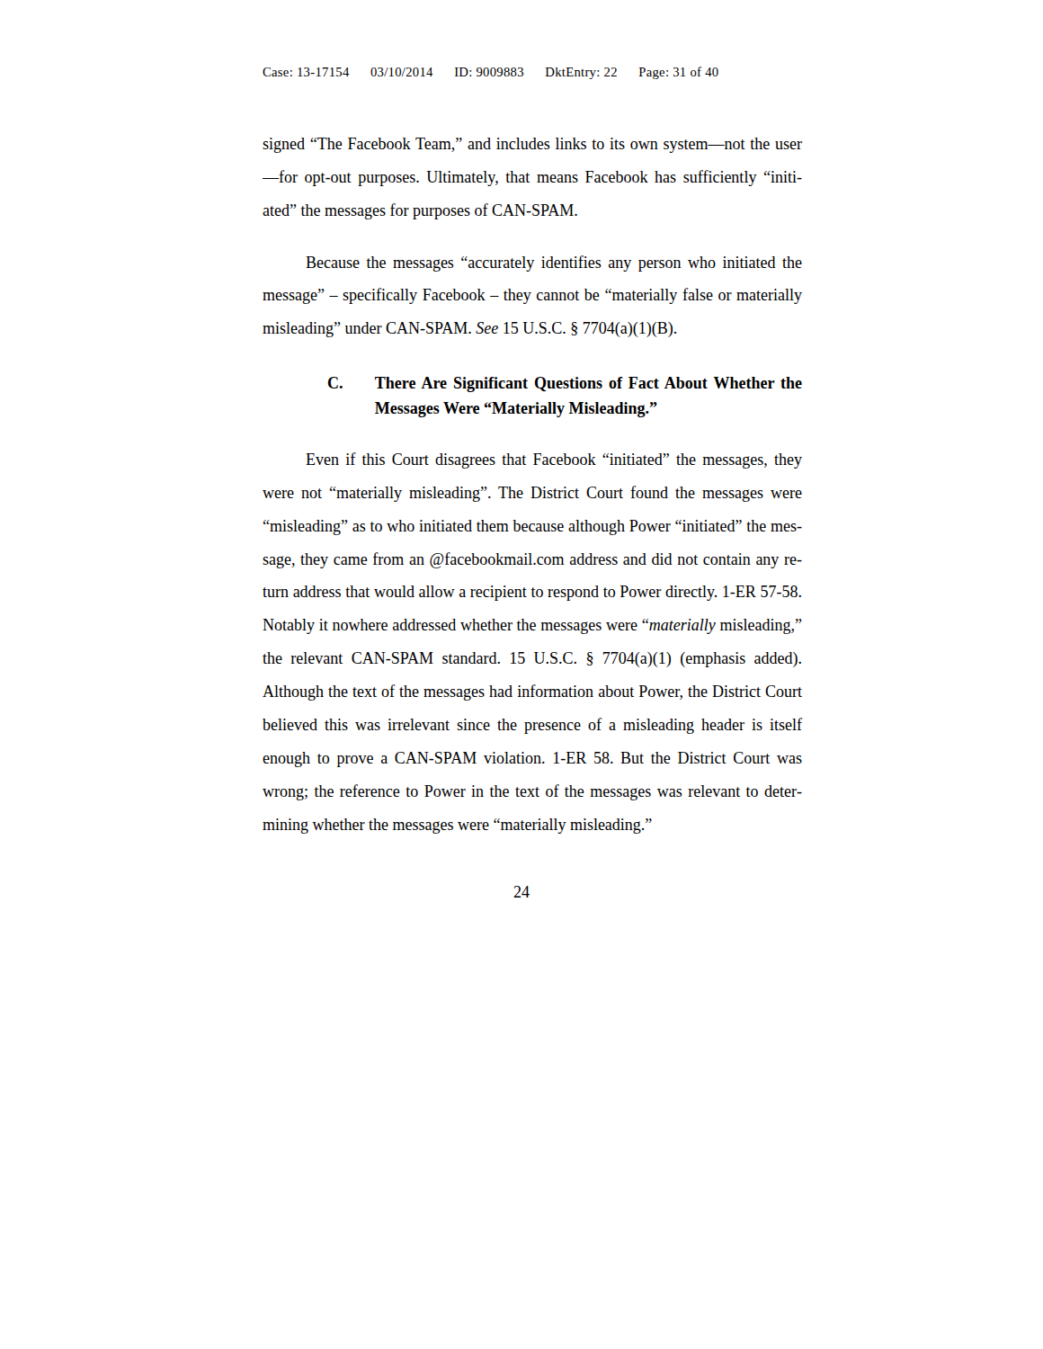Case: 13-1715403/10/2014 ID: 9009883 DktEntry: 22 Page: 31 of 40
signed “The Facebook Team,” and includes links to its own system—not the user—for opt-out purposes. Ultimately, that means Facebook has sufficiently “initiated” the messages for purposes of CAN-SPAM.
Because the messages “accurately identifies any person who initiated the message” – specifically Facebook – they cannot be “materially false or materially misleading” under CAN-SPAM. See 15 U.S.C. § 7704(a)(1)(B).
C.
There Are Significant Questions of Fact About Whether the Messages Were “Materially Misleading.”
Even if this Court disagrees that Facebook “initiated” the messages, they were not “materially misleading”. The District Court found the messages were “misleading” as to who initiated them because although Power “initiated” the message, they came from an @facebookmail.com address and did not contain any return address that would allow a recipient to respond to Power directly. 1-ER 57-58. Notably it nowhere addressed whether the messages were “materially misleading,” the relevant CAN-SPAM standard. 15 U.S.C. § 7704(a)(1) (emphasis added). Although the text of the messages had information about Power, the District Court believed this was irrelevant since the presence of a misleading header is itself enough to prove a CAN-SPAM violation. 1-ER 58. But the District Court was wrong; the reference to Power in the text of the messages was relevant to determining whether the messages were “materially misleading.”
24